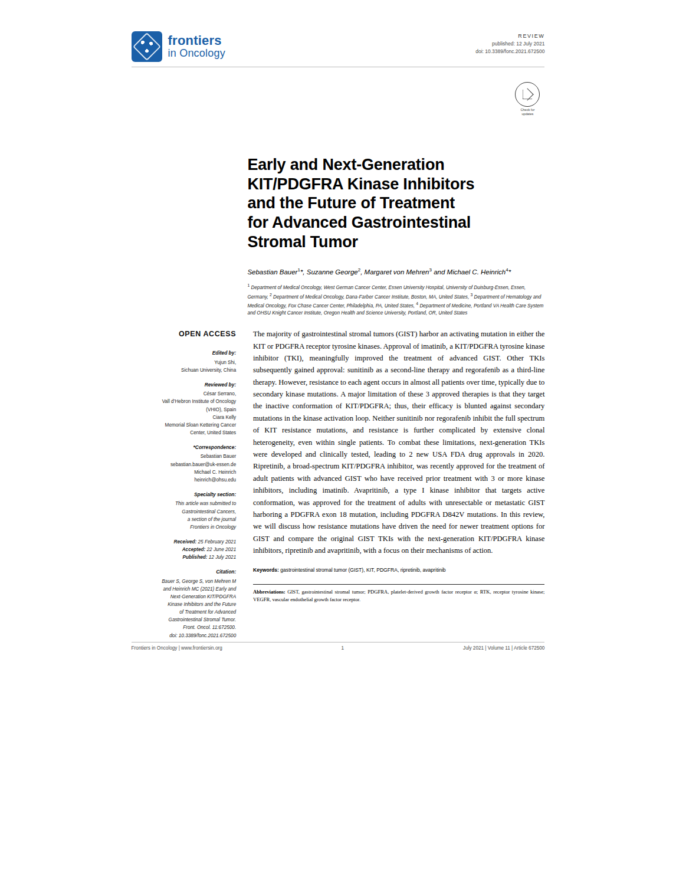frontiers
in Oncology
Review
published: 12 July 2021
doi: 10.3389/fonc.2021.672500
Check for
updates
Early and Next-Generation
KIT/PDGFRA Kinase Inhibitors
and the Future of Treatment
for Advanced Gastrointestinal
Stromal Tumor
Sebastian Bauer1*, Suzanne George2, Margaret von Mehren3 and Michael C. Heinrich4*
1 Department of Medical Oncology, West German Cancer Center, Essen University Hospital, University of Duisburg-Essen, Essen, Germany, 2 Department of Medical Oncology, Dana-Farber Cancer Institute, Boston, MA, United States, 3 Department of Hematology and Medical Oncology, Fox Chase Cancer Center, Philadelphia, PA, United States, 4 Department of Medicine, Portland VA Health Care System and OHSU Knight Cancer Institute, Oregon Health and Science University, Portland, OR, United States
OPEN ACCESS
Edited by:
Yujun Shi,
Sichuan University, China
Reviewed by:
César Serrano,
Vall d’Hebron Institute of Oncology
(VHIO), Spain
Ciara Kelly
Memorial Sloan Kettering Cancer
Center, United States
*Correspondence:
Sebastian Bauer
sebastian.bauer@uk-essen.de
Michael C. Heinrich
heinrich@ohsu.edu
Specialty section:
This article was submitted to
Gastrointestinal Cancers,
a section of the journal
Frontiers in Oncology
Received: 25 February 2021
Accepted: 22 June 2021
Published: 12 July 2021
Citation:
Bauer S, George S, von Mehren M
and Heinrich MC (2021) Early and
Next-Generation KIT/PDGFRA
Kinase Inhibitors and the Future
of Treatment for Advanced
Gastrointestinal Stromal Tumor.
Front. Oncol. 11:672500.
doi: 10.3389/fonc.2021.672500
The majority of gastrointestinal stromal tumors (GIST) harbor an activating mutation in either the KIT or PDGFRA receptor tyrosine kinases. Approval of imatinib, a KIT/PDGFRA tyrosine kinase inhibitor (TKI), meaningfully improved the treatment of advanced GIST. Other TKIs subsequently gained approval: sunitinib as a second-line therapy and regorafenib as a third-line therapy. However, resistance to each agent occurs in almost all patients over time, typically due to secondary kinase mutations. A major limitation of these 3 approved therapies is that they target the inactive conformation of KIT/PDGFRA; thus, their efficacy is blunted against secondary mutations in the kinase activation loop. Neither sunitinib nor regorafenib inhibit the full spectrum of KIT resistance mutations, and resistance is further complicated by extensive clonal heterogeneity, even within single patients. To combat these limitations, next-generation TKIs were developed and clinically tested, leading to 2 new USA FDA drug approvals in 2020. Ripretinib, a broad-spectrum KIT/PDGFRA inhibitor, was recently approved for the treatment of adult patients with advanced GIST who have received prior treatment with 3 or more kinase inhibitors, including imatinib. Avapritinib, a type I kinase inhibitor that targets active conformation, was approved for the treatment of adults with unresectable or metastatic GIST harboring a PDGFRA exon 18 mutation, including PDGFRA D842V mutations. In this review, we will discuss how resistance mutations have driven the need for newer treatment options for GIST and compare the original GIST TKIs with the next-generation KIT/PDGFRA kinase inhibitors, ripretinib and avapritinib, with a focus on their mechanisms of action.
Keywords: gastrointestinal stromal tumor (GIST), KIT, PDGFRA, ripretinib, avapritinib
Abbreviations: GIST, gastrointestinal stromal tumor; PDGFRA, platelet-derived growth factor receptor α; RTK, receptor tyrosine kinase; VEGFR, vascular endothelial growth factor receptor.
Frontiers in Oncology | www.frontiersin.org
1
July 2021 | Volume 11 | Article 672500